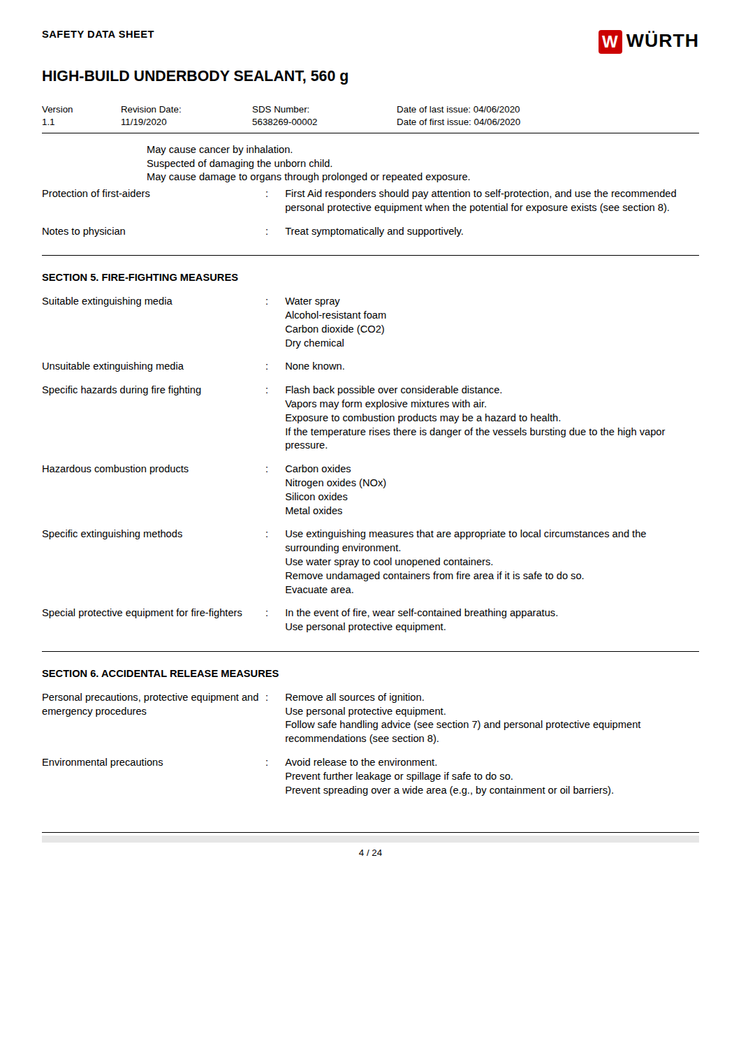SAFETY DATA SHEET
WWÜRTH
HIGH-BUILD UNDERBODY SEALANT, 560 g
| Version 1.1 | Revision Date: 11/19/2020 | SDS Number: 5638269-00002 | Date of last issue: 04/06/2020 Date of first issue: 04/06/2020 |
May cause cancer by inhalation.
Suspected of damaging the unborn child.
May cause damage to organs through prolonged or repeated exposure.
| Protection of first-aiders | : | First Aid responders should pay attention to self-protection, and use the recommended personal protective equipment when the potential for exposure exists (see section 8). |
| Notes to physician | : | Treat symptomatically and supportively. |
SECTION 5. FIRE-FIGHTING MEASURES
| Suitable extinguishing media | : | Water spray Alcohol-resistant foam Carbon dioxide (CO2) Dry chemical |
| Unsuitable extinguishing media | : | None known. |
| Specific hazards during fire fighting | : | Flash back possible over considerable distance. Vapors may form explosive mixtures with air. Exposure to combustion products may be a hazard to health. If the temperature rises there is danger of the vessels bursting due to the high vapor pressure. |
| Hazardous combustion products | : | Carbon oxides Nitrogen oxides (NOx) Silicon oxides Metal oxides |
| Specific extinguishing methods | : | Use extinguishing measures that are appropriate to local circumstances and the surrounding environment. Use water spray to cool unopened containers. Remove undamaged containers from fire area if it is safe to do so. Evacuate area. |
| Special protective equipment for fire-fighters | : | In the event of fire, wear self-contained breathing apparatus. Use personal protective equipment. |
SECTION 6. ACCIDENTAL RELEASE MEASURES
| Personal precautions, protective equipment and emergency procedures | : | Remove all sources of ignition. Use personal protective equipment. Follow safe handling advice (see section 7) and personal protective equipment recommendations (see section 8). |
| Environmental precautions | : | Avoid release to the environment. Prevent further leakage or spillage if safe to do so. Prevent spreading over a wide area (e.g., by containment or oil barriers). |
4 / 24